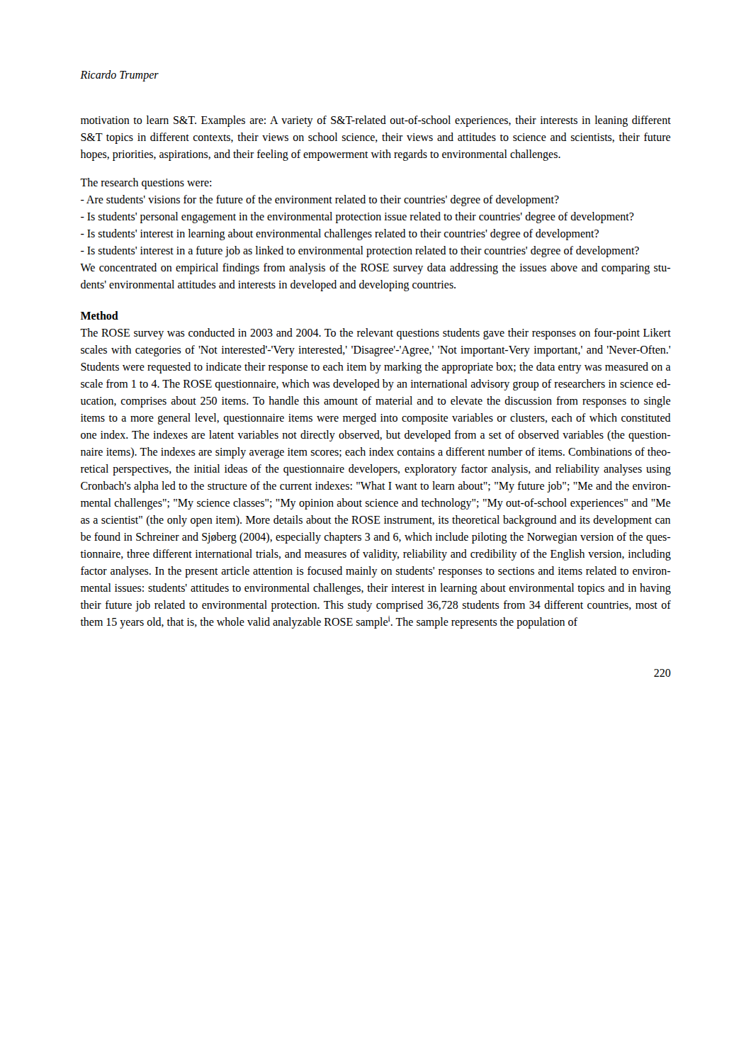Ricardo Trumper
motivation to learn S&T. Examples are: A variety of S&T-related out-of-school experiences, their interests in leaning different S&T topics in different contexts, their views on school science, their views and attitudes to science and scientists, their future hopes, priorities, aspirations, and their feeling of empowerment with regards to environmental challenges.
The research questions were:
- Are students' visions for the future of the environment related to their countries' degree of development?
- Is students' personal engagement in the environmental protection issue related to their countries' degree of development?
- Is students' interest in learning about environmental challenges related to their countries' degree of development?
- Is students' interest in a future job as linked to environmental protection related to their countries' degree of development?
We concentrated on empirical findings from analysis of the ROSE survey data addressing the issues above and comparing students' environmental attitudes and interests in developed and developing countries.
Method
The ROSE survey was conducted in 2003 and 2004. To the relevant questions students gave their responses on four-point Likert scales with categories of 'Not interested'-'Very interested,' 'Disagree'-'Agree,' 'Not important-Very important,' and 'Never-Often.' Students were requested to indicate their response to each item by marking the appropriate box; the data entry was measured on a scale from 1 to 4. The ROSE questionnaire, which was developed by an international advisory group of researchers in science education, comprises about 250 items. To handle this amount of material and to elevate the discussion from responses to single items to a more general level, questionnaire items were merged into composite variables or clusters, each of which constituted one index. The indexes are latent variables not directly observed, but developed from a set of observed variables (the questionnaire items). The indexes are simply average item scores; each index contains a different number of items. Combinations of theoretical perspectives, the initial ideas of the questionnaire developers, exploratory factor analysis, and reliability analyses using Cronbach's alpha led to the structure of the current indexes: "What I want to learn about"; "My future job"; "Me and the environmental challenges"; "My science classes"; "My opinion about science and technology"; "My out-of-school experiences" and "Me as a scientist" (the only open item). More details about the ROSE instrument, its theoretical background and its development can be found in Schreiner and Sjøberg (2004), especially chapters 3 and 6, which include piloting the Norwegian version of the questionnaire, three different international trials, and measures of validity, reliability and credibility of the English version, including factor analyses. In the present article attention is focused mainly on students' responses to sections and items related to environmental issues: students' attitudes to environmental challenges, their interest in learning about environmental topics and in having their future job related to environmental protection. This study comprised 36,728 students from 34 different countries, most of them 15 years old, that is, the whole valid analyzable ROSE samplei. The sample represents the population of
220